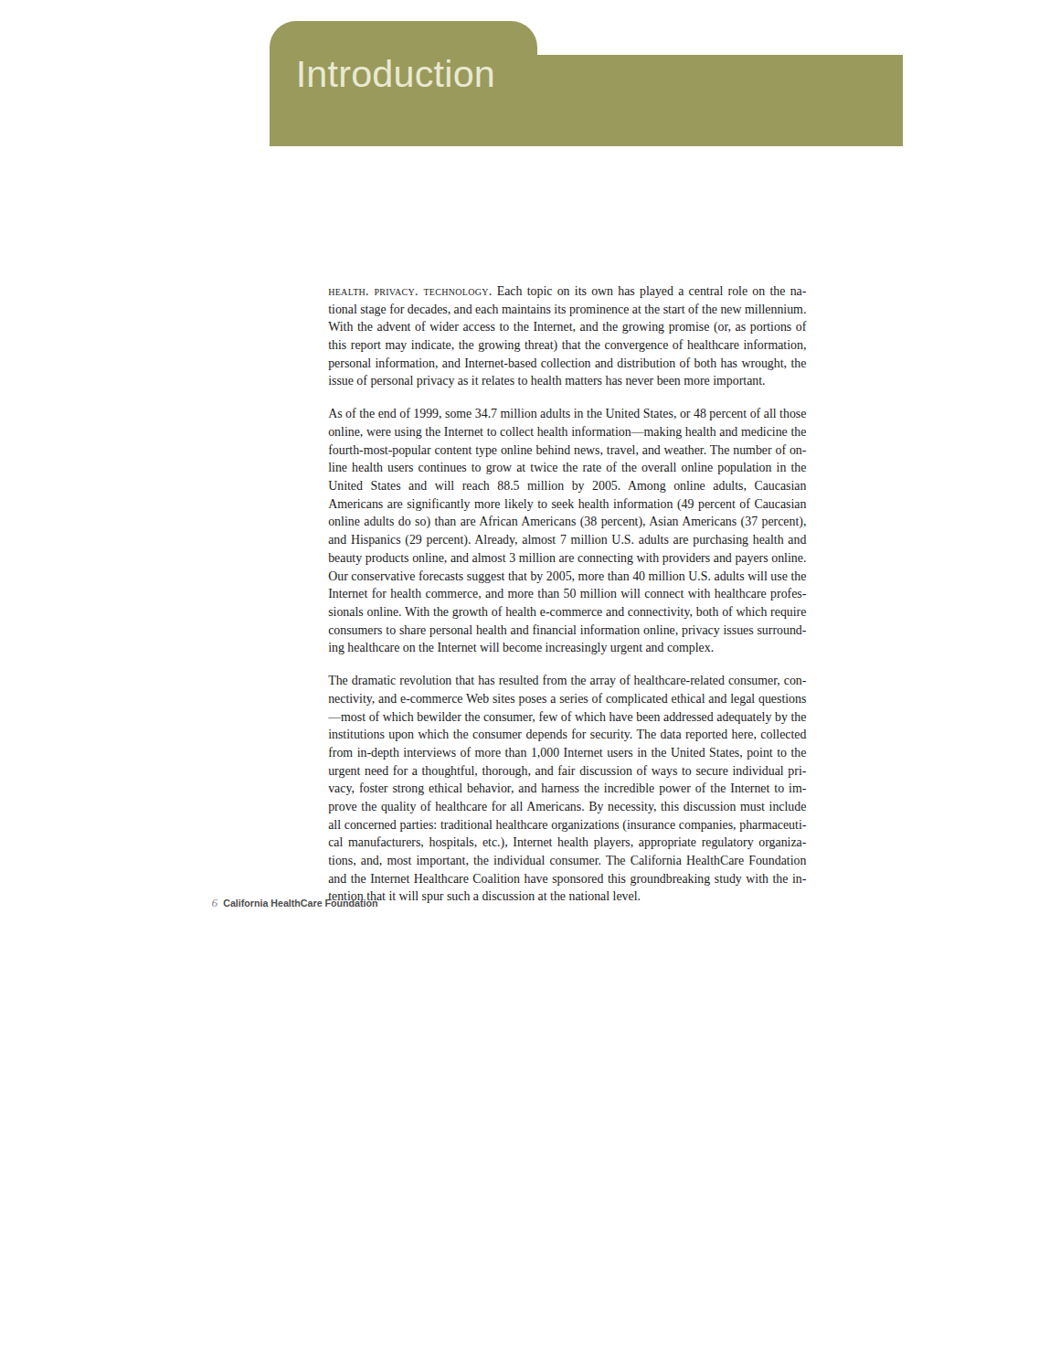Introduction
health. privacy. technology. Each topic on its own has played a central role on the national stage for decades, and each maintains its prominence at the start of the new millennium. With the advent of wider access to the Internet, and the growing promise (or, as portions of this report may indicate, the growing threat) that the convergence of healthcare information, personal information, and Internet-based collection and distribution of both has wrought, the issue of personal privacy as it relates to health matters has never been more important.
As of the end of 1999, some 34.7 million adults in the United States, or 48 percent of all those online, were using the Internet to collect health information—making health and medicine the fourth-most-popular content type online behind news, travel, and weather. The number of online health users continues to grow at twice the rate of the overall online population in the United States and will reach 88.5 million by 2005. Among online adults, Caucasian Americans are significantly more likely to seek health information (49 percent of Caucasian online adults do so) than are African Americans (38 percent), Asian Americans (37 percent), and Hispanics (29 percent). Already, almost 7 million U.S. adults are purchasing health and beauty products online, and almost 3 million are connecting with providers and payers online. Our conservative forecasts suggest that by 2005, more than 40 million U.S. adults will use the Internet for health commerce, and more than 50 million will connect with healthcare professionals online. With the growth of health e-commerce and connectivity, both of which require consumers to share personal health and financial information online, privacy issues surrounding healthcare on the Internet will become increasingly urgent and complex.
The dramatic revolution that has resulted from the array of healthcare-related consumer, connectivity, and e-commerce Web sites poses a series of complicated ethical and legal questions—most of which bewilder the consumer, few of which have been addressed adequately by the institutions upon which the consumer depends for security. The data reported here, collected from in-depth interviews of more than 1,000 Internet users in the United States, point to the urgent need for a thoughtful, thorough, and fair discussion of ways to secure individual privacy, foster strong ethical behavior, and harness the incredible power of the Internet to improve the quality of healthcare for all Americans. By necessity, this discussion must include all concerned parties: traditional healthcare organizations (insurance companies, pharmaceutical manufacturers, hospitals, etc.), Internet health players, appropriate regulatory organizations, and, most important, the individual consumer. The California HealthCare Foundation and the Internet Healthcare Coalition have sponsored this groundbreaking study with the intention that it will spur such a discussion at the national level.
6 California HealthCare Foundation